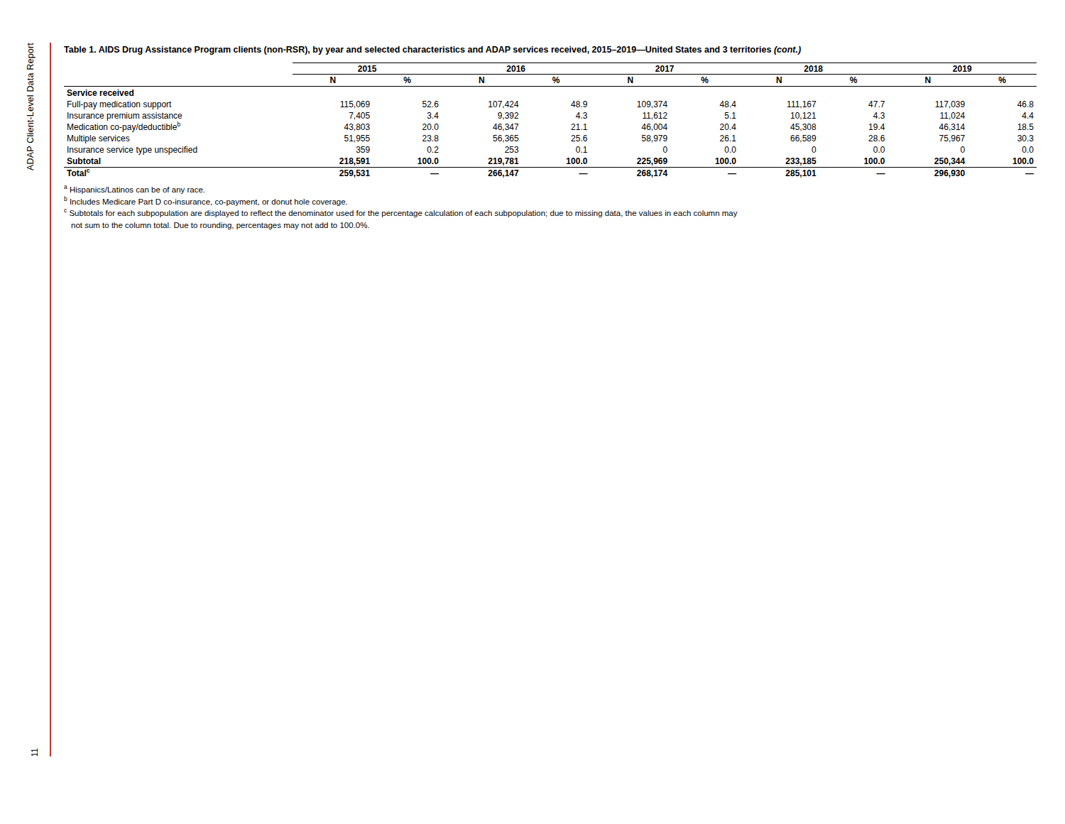ADAP Client-Level Data Report
11
Table 1. AIDS Drug Assistance Program clients (non-RSR), by year and selected characteristics and ADAP services received, 2015–2019—United States and 3 territories (cont.)
| | 2015 | 2016 | 2017 | 2018 | 2019 |
| --- | --- | --- | --- | --- | --- |
| | N | % | N | % | N | % | N | % | N | % |
| Service received | |
| Full-pay medication support | 115,069 | 52.6 | 107,424 | 48.9 | 109,374 | 48.4 | 111,167 | 47.7 | 117,039 | 46.8 |
| Insurance premium assistance | 7,405 | 3.4 | 9,392 | 4.3 | 11,612 | 5.1 | 10,121 | 4.3 | 11,024 | 4.4 |
| Medication co-pay/deductible b | 43,803 | 20.0 | 46,347 | 21.1 | 46,004 | 20.4 | 45,308 | 19.4 | 46,314 | 18.5 |
| Multiple services | 51,955 | 23.8 | 56,365 | 25.6 | 58,979 | 26.1 | 66,589 | 28.6 | 75,967 | 30.3 |
| Insurance service type unspecified | 359 | 0.2 | 253 | 0.1 | 0 | 0.0 | 0 | 0.0 | 0 | 0.0 |
| Subtotal | 218,591 | 100.0 | 219,781 | 100.0 | 225,969 | 100.0 | 233,185 | 100.0 | 250,344 | 100.0 |
| Total c | 259,531 | — | 266,147 | — | 268,174 | — | 285,101 | — | 296,930 | — |
a Hispanics/Latinos can be of any race.
b Includes Medicare Part D co-insurance, co-payment, or donut hole coverage.
c Subtotals for each subpopulation are displayed to reflect the denominator used for the percentage calculation of each subpopulation; due to missing data, the values in each column may
not sum to the column total. Due to rounding, percentages may not add to 100.0%.